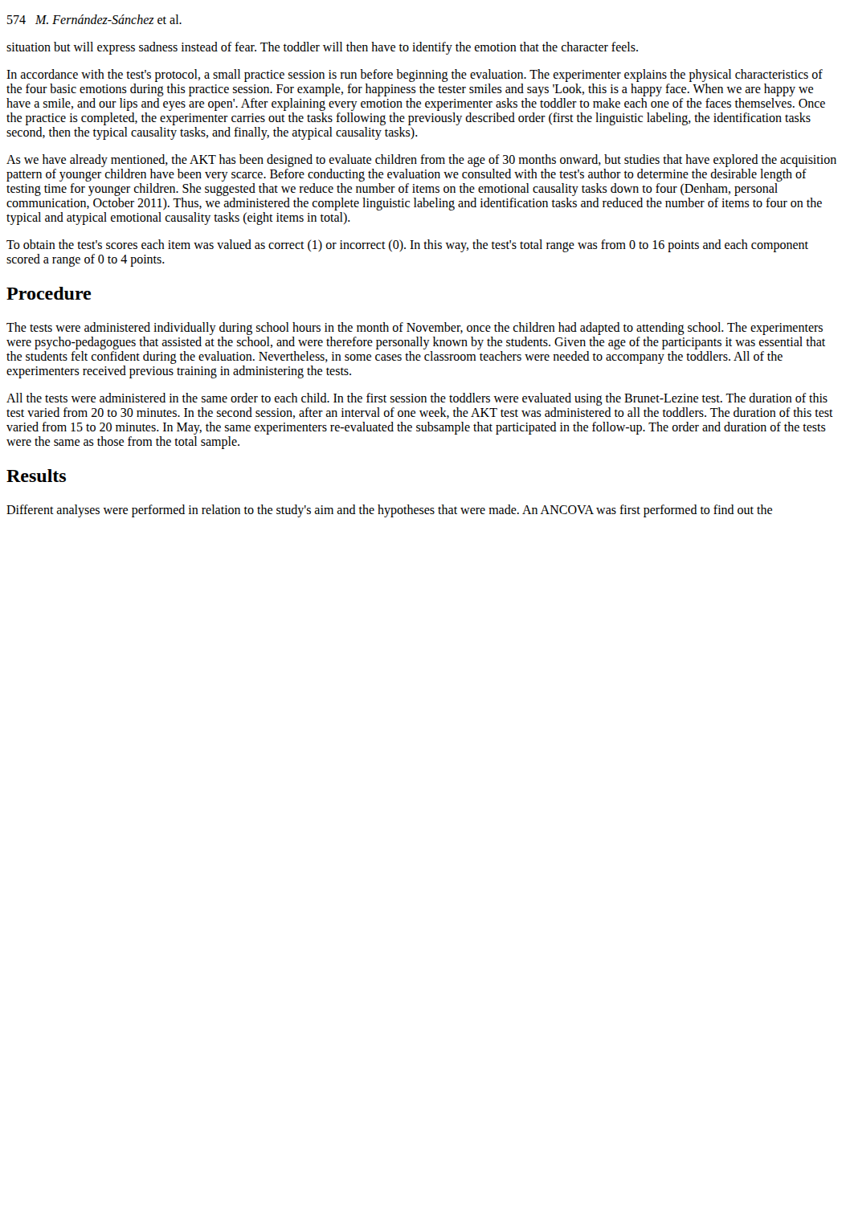574 M. Fernández-Sánchez et al.
situation but will express sadness instead of fear. The toddler will then have to identify the emotion that the character feels.
In accordance with the test's protocol, a small practice session is run before beginning the evaluation. The experimenter explains the physical characteristics of the four basic emotions during this practice session. For example, for happiness the tester smiles and says 'Look, this is a happy face. When we are happy we have a smile, and our lips and eyes are open'. After explaining every emotion the experimenter asks the toddler to make each one of the faces themselves. Once the practice is completed, the experimenter carries out the tasks following the previously described order (first the linguistic labeling, the identification tasks second, then the typical causality tasks, and finally, the atypical causality tasks).
As we have already mentioned, the AKT has been designed to evaluate children from the age of 30 months onward, but studies that have explored the acquisition pattern of younger children have been very scarce. Before conducting the evaluation we consulted with the test's author to determine the desirable length of testing time for younger children. She suggested that we reduce the number of items on the emotional causality tasks down to four (Denham, personal communication, October 2011). Thus, we administered the complete linguistic labeling and identification tasks and reduced the number of items to four on the typical and atypical emotional causality tasks (eight items in total).
To obtain the test's scores each item was valued as correct (1) or incorrect (0). In this way, the test's total range was from 0 to 16 points and each component scored a range of 0 to 4 points.
Procedure
The tests were administered individually during school hours in the month of November, once the children had adapted to attending school. The experimenters were psycho-pedagogues that assisted at the school, and were therefore personally known by the students. Given the age of the participants it was essential that the students felt confident during the evaluation. Nevertheless, in some cases the classroom teachers were needed to accompany the toddlers. All of the experimenters received previous training in administering the tests.
All the tests were administered in the same order to each child. In the first session the toddlers were evaluated using the Brunet-Lezine test. The duration of this test varied from 20 to 30 minutes. In the second session, after an interval of one week, the AKT test was administered to all the toddlers. The duration of this test varied from 15 to 20 minutes. In May, the same experimenters re-evaluated the subsample that participated in the follow-up. The order and duration of the tests were the same as those from the total sample.
Results
Different analyses were performed in relation to the study's aim and the hypotheses that were made. An ANCOVA was first performed to find out the